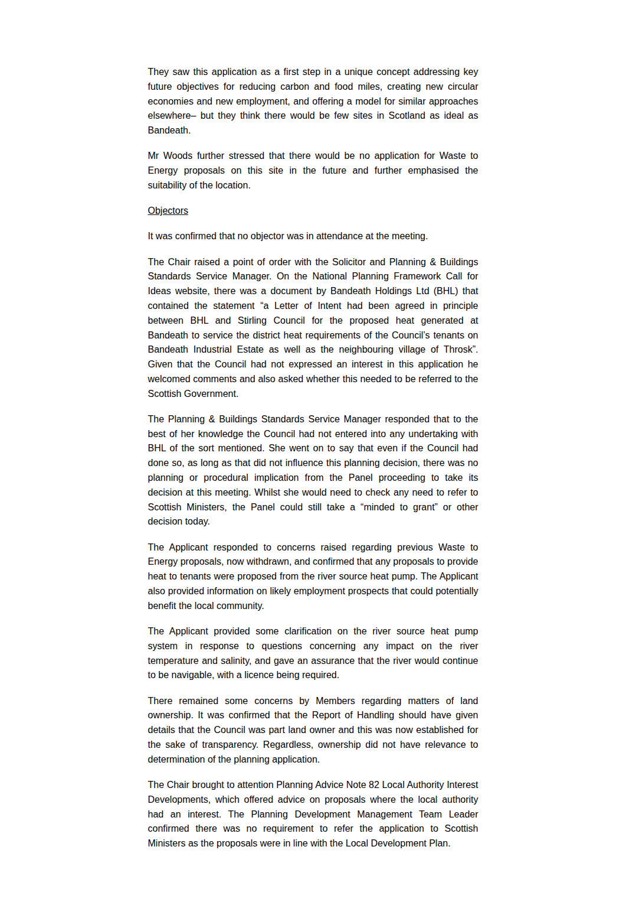They saw this application as a first step in a unique concept addressing key future objectives for reducing carbon and food miles, creating new circular economies and new employment, and offering a model for similar approaches elsewhere– but they think there would be few sites in Scotland as ideal as Bandeath.
Mr Woods further stressed that there would be no application for Waste to Energy proposals on this site in the future and further emphasised the suitability of the location.
Objectors
It was confirmed that no objector was in attendance at the meeting.
The Chair raised a point of order with the Solicitor and Planning & Buildings Standards Service Manager. On the National Planning Framework Call for Ideas website, there was a document by Bandeath Holdings Ltd (BHL) that contained the statement “a Letter of Intent had been agreed in principle between BHL and Stirling Council for the proposed heat generated at Bandeath to service the district heat requirements of the Council’s tenants on Bandeath Industrial Estate as well as the neighbouring village of Throsk”. Given that the Council had not expressed an interest in this application he welcomed comments and also asked whether this needed to be referred to the Scottish Government.
The Planning & Buildings Standards Service Manager responded that to the best of her knowledge the Council had not entered into any undertaking with BHL of the sort mentioned. She went on to say that even if the Council had done so, as long as that did not influence this planning decision, there was no planning or procedural implication from the Panel proceeding to take its decision at this meeting. Whilst she would need to check any need to refer to Scottish Ministers, the Panel could still take a “minded to grant” or other decision today.
The Applicant responded to concerns raised regarding previous Waste to Energy proposals, now withdrawn, and confirmed that any proposals to provide heat to tenants were proposed from the river source heat pump. The Applicant also provided information on likely employment prospects that could potentially benefit the local community.
The Applicant provided some clarification on the river source heat pump system in response to questions concerning any impact on the river temperature and salinity, and gave an assurance that the river would continue to be navigable, with a licence being required.
There remained some concerns by Members regarding matters of land ownership. It was confirmed that the Report of Handling should have given details that the Council was part land owner and this was now established for the sake of transparency. Regardless, ownership did not have relevance to determination of the planning application.
The Chair brought to attention Planning Advice Note 82 Local Authority Interest Developments, which offered advice on proposals where the local authority had an interest. The Planning Development Management Team Leader confirmed there was no requirement to refer the application to Scottish Ministers as the proposals were in line with the Local Development Plan.